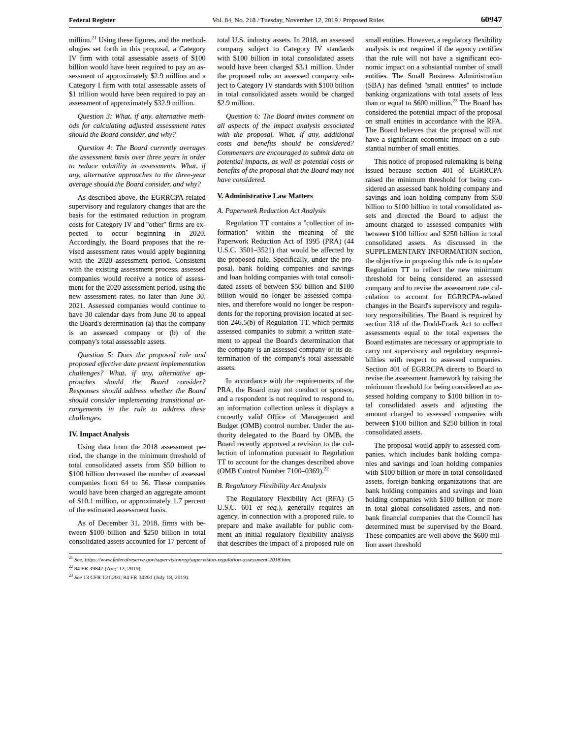Federal Register
Vol. 84, No. 218 / Tuesday, November 12, 2019 / Proposed Rules
60947
million.21 Using these figures, and the methodologies set forth in this proposal, a Category IV firm with total assessable assets of $100 billion would have been required to pay an assessment of approximately $2.9 million and a Category I firm with total assessable assets of $1 trillion would have been required to pay an assessment of approximately $32.9 million.
Question 3: What, if any, alternative methods for calculating adjusted assessment rates should the Board consider, and why?
Question 4: The Board currently averages the assessment basis over three years in order to reduce volatility in assessments. What, if any, alternative approaches to the three-year average should the Board consider, and why?
As described above, the EGRRCPA-related supervisory and regulatory changes that are the basis for the estimated reduction in program costs for Category IV and ''other'' firms are expected to occur beginning in 2020. Accordingly, the Board proposes that the revised assessment rates would apply beginning with the 2020 assessment period. Consistent with the existing assessment process, assessed companies would receive a notice of assessment for the 2020 assessment period, using the new assessment rates, no later than June 30, 2021. Assessed companies would continue to have 30 calendar days from June 30 to appeal the Board's determination (a) that the company is an assessed company or (b) of the company's total assessable assets.
Question 5: Does the proposed rule and proposed effective date present implementation challenges? What, if any, alternative approaches should the Board consider? Responses should address whether the Board should consider implementing transitional arrangements in the rule to address these challenges.
IV. Impact Analysis
Using data from the 2018 assessment period, the change in the minimum threshold of total consolidated assets from $50 billion to $100 billion decreased the number of assessed companies from 64 to 56. These companies would have been charged an aggregate amount of $10.1 million, or approximately 1.7 percent of the estimated assessment basis.
As of December 31, 2018, firms with between $100 billion and $250 billion in total consolidated assets accounted for 17 percent of total U.S. industry assets. In 2018, an assessed company subject to Category IV standards with $100 billion in total consolidated assets would have been charged $3.1 million. Under the proposed rule, an assessed company subject to Category IV standards with $100 billion in total consolidated assets would be charged $2.9 million.
Question 6: The Board invites comment on all aspects of the impact analysis associated with the proposal. What, if any, additional costs and benefits should be considered? Commenters are encouraged to submit data on potential impacts, as well as potential costs or benefits of the proposal that the Board may not have considered.
V. Administrative Law Matters
A. Paperwork Reduction Act Analysis
Regulation TT contains a ''collection of information'' within the meaning of the Paperwork Reduction Act of 1995 (PRA) (44 U.S.C. 3501–3521) that would be affected by the proposed rule. Specifically, under the proposal, bank holding companies and savings and loan holding companies with total consolidated assets of between $50 billion and $100 billion would no longer be assessed companies, and therefore would no longer be respondents for the reporting provision located at section 246.5(b) of Regulation TT, which permits assessed companies to submit a written statement to appeal the Board's determination that the company is an assessed company or its determination of the company's total assessable assets.
In accordance with the requirements of the PRA, the Board may not conduct or sponsor, and a respondent is not required to respond to, an information collection unless it displays a currently valid Office of Management and Budget (OMB) control number. Under the authority delegated to the Board by OMB, the Board recently approved a revision to the collection of information pursuant to Regulation TT to account for the changes described above (OMB Control Number 7100–0369).22
B. Regulatory Flexibility Act Analysis
The Regulatory Flexibility Act (RFA) (5 U.S.C. 601 et seq.), generally requires an agency, in connection with a proposed rule, to prepare and make available for public comment an initial regulatory flexibility analysis that describes the impact of a proposed rule on small entities. However, a regulatory flexibility analysis is not required if the agency certifies that the rule will not have a significant economic impact on a substantial number of small entities. The Small Business Administration (SBA) has defined ''small entities'' to include banking organizations with total assets of less than or equal to $600 million.23 The Board has considered the potential impact of the proposal on small entities in accordance with the RFA. The Board believes that the proposal will not have a significant economic impact on a substantial number of small entities.
This notice of proposed rulemaking is being issued because section 401 of EGRRCPA raised the minimum threshold for being considered an assessed bank holding company and savings and loan holding company from $50 billion to $100 billion in total consolidated assets and directed the Board to adjust the amount charged to assessed companies with between $100 billion and $250 billion in total consolidated assets. As discussed in the SUPPLEMENTARY INFORMATION section, the objective in proposing this rule is to update Regulation TT to reflect the new minimum threshold for being considered an assessed company and to revise the assessment rate calculation to account for EGRRCPA-related changes in the Board's supervisory and regulatory responsibilities. The Board is required by section 318 of the Dodd-Frank Act to collect assessments equal to the total expenses the Board estimates are necessary or appropriate to carry out supervisory and regulatory responsibilities with respect to assessed companies. Section 401 of EGRRCPA directs to Board to revise the assessment framework by raising the minimum threshold for being considered an assessed holding company to $100 billion in total consolidated assets and adjusting the amount charged to assessed companies with between $100 billion and $250 billion in total consolidated assets.
The proposal would apply to assessed companies, which includes bank holding companies and savings and loan holding companies with $100 billion or more in total consolidated assets, foreign banking organizations that are bank holding companies and savings and loan holding companies with $100 billion or more in total global consolidated assets, and nonbank financial companies that the Council has determined must be supervised by the Board. These companies are well above the $600 million asset threshold
21 See, https://www.federalreserve.gov/supervisionreg/supervision-regulation-assessment-2018.htm.
22 84 FR 39847 (Aug. 12, 2019).
23 See 13 CFR 121.201; 84 FR 34261 (July 18, 2019).